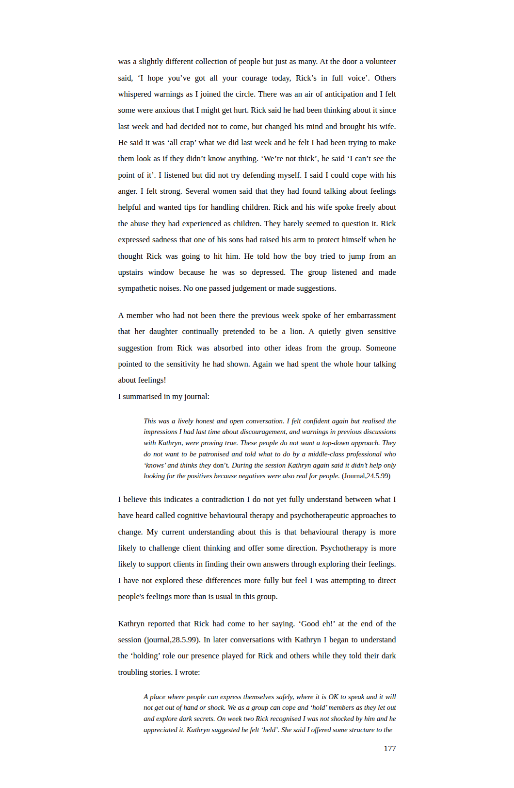was a slightly different collection of people but just as many. At the door a volunteer said, ‘I hope you’ve got all your courage today, Rick’s in full voice’. Others whispered warnings as I joined the circle. There was an air of anticipation and I felt some were anxious that I might get hurt. Rick said he had been thinking about it since last week and had decided not to come, but changed his mind and brought his wife. He said it was ‘all crap’ what we did last week and he felt I had been trying to make them look as if they didn’t know anything. ‘We’re not thick’, he said ‘I can’t see the point of it’. I listened but did not try defending myself. I said I could cope with his anger. I felt strong. Several women said that they had found talking about feelings helpful and wanted tips for handling children. Rick and his wife spoke freely about the abuse they had experienced as children. They barely seemed to question it. Rick expressed sadness that one of his sons had raised his arm to protect himself when he thought Rick was going to hit him. He told how the boy tried to jump from an upstairs window because he was so depressed. The group listened and made sympathetic noises. No one passed judgement or made suggestions.
A member who had not been there the previous week spoke of her embarrassment that her daughter continually pretended to be a lion. A quietly given sensitive suggestion from Rick was absorbed into other ideas from the group. Someone pointed to the sensitivity he had shown. Again we had spent the whole hour talking about feelings!
I summarised in my journal:
This was a lively honest and open conversation. I felt confident again but realised the impressions I had last time about discouragement, and warnings in previous discussions with Kathryn, were proving true. These people do not want a top-down approach. They do not want to be patronised and told what to do by a middle-class professional who ‘knows’ and thinks they don’t. During the session Kathryn again said it didn’t help only looking for the positives because negatives were also real for people. (Journal,24.5.99)
I believe this indicates a contradiction I do not yet fully understand between what I have heard called cognitive behavioural therapy and psychotherapeutic approaches to change. My current understanding about this is that behavioural therapy is more likely to challenge client thinking and offer some direction. Psychotherapy is more likely to support clients in finding their own answers through exploring their feelings. I have not explored these differences more fully but feel I was attempting to direct people's feelings more than is usual in this group.
Kathryn reported that Rick had come to her saying. ‘Good eh!’ at the end of the session (journal,28.5.99). In later conversations with Kathryn I began to understand the ‘holding’ role our presence played for Rick and others while they told their dark troubling stories. I wrote:
A place where people can express themselves safely, where it is OK to speak and it will not get out of hand or shock. We as a group can cope and ‘hold’ members as they let out and explore dark secrets. On week two Rick recognised I was not shocked by him and he appreciated it. Kathryn suggested he felt ‘held’. She said I offered some structure to the
177